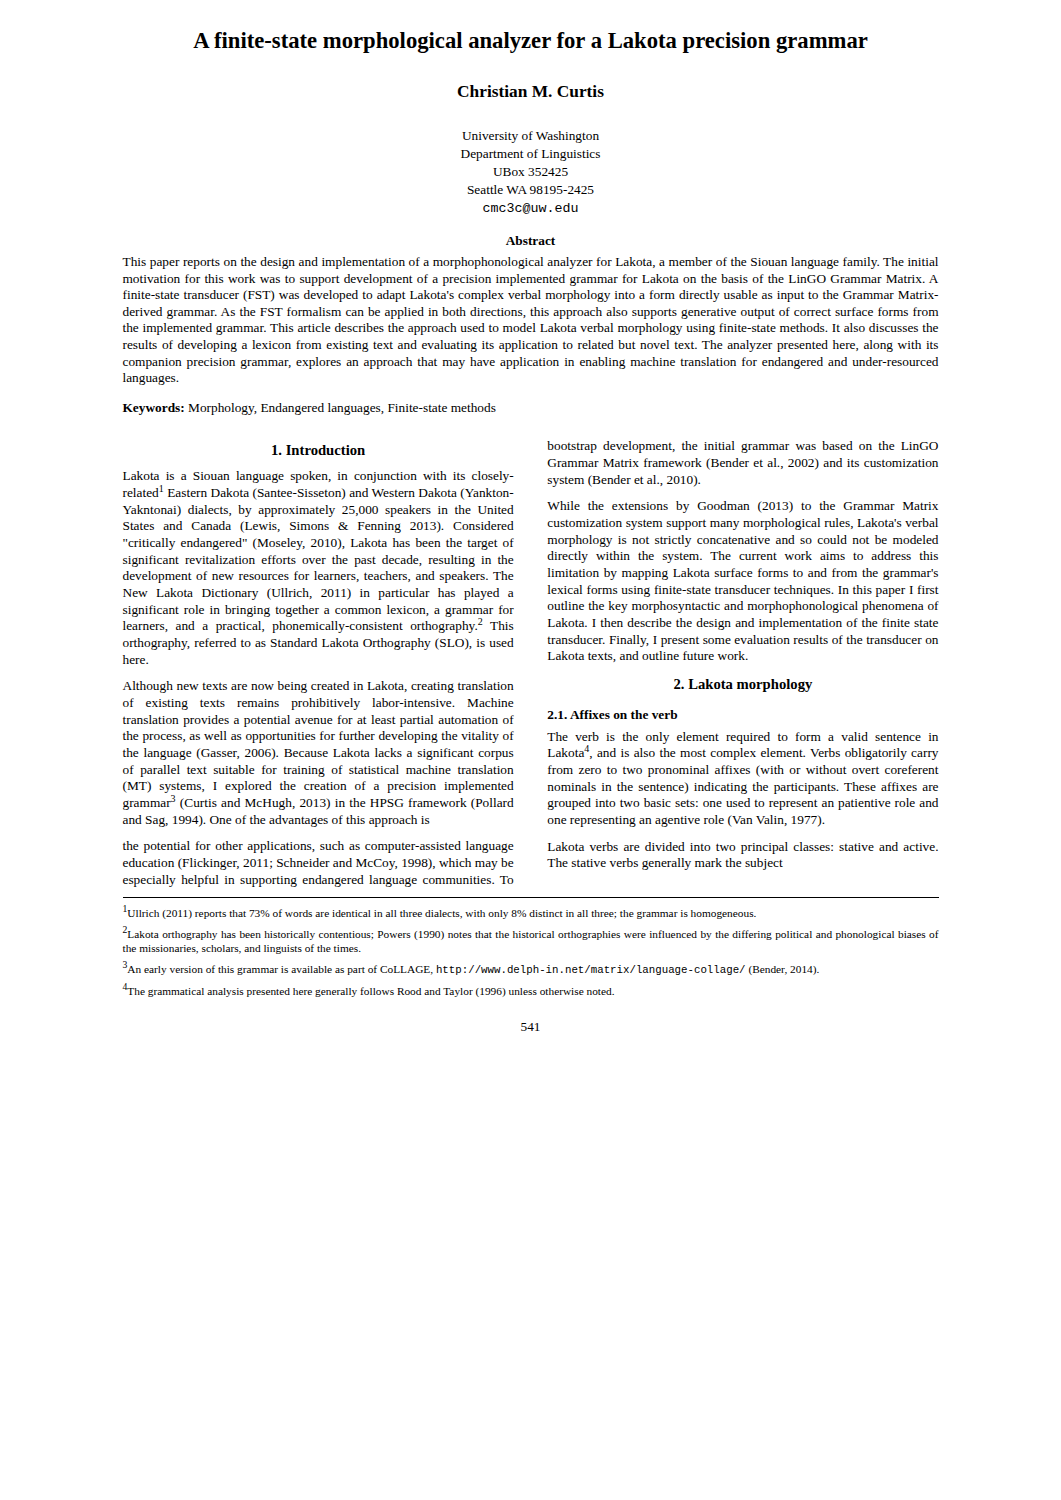A finite-state morphological analyzer for a Lakota precision grammar
Christian M. Curtis
University of Washington
Department of Linguistics
UBox 352425
Seattle WA 98195-2425
cmc3c@uw.edu
Abstract
This paper reports on the design and implementation of a morphophonological analyzer for Lakota, a member of the Siouan language family. The initial motivation for this work was to support development of a precision implemented grammar for Lakota on the basis of the LinGO Grammar Matrix. A finite-state transducer (FST) was developed to adapt Lakota's complex verbal morphology into a form directly usable as input to the Grammar Matrix-derived grammar. As the FST formalism can be applied in both directions, this approach also supports generative output of correct surface forms from the implemented grammar. This article describes the approach used to model Lakota verbal morphology using finite-state methods. It also discusses the results of developing a lexicon from existing text and evaluating its application to related but novel text. The analyzer presented here, along with its companion precision grammar, explores an approach that may have application in enabling machine translation for endangered and under-resourced languages.
Keywords: Morphology, Endangered languages, Finite-state methods
1. Introduction
Lakota is a Siouan language spoken, in conjunction with its closely-related1 Eastern Dakota (Santee-Sisseton) and Western Dakota (Yankton-Yakntonai) dialects, by approximately 25,000 speakers in the United States and Canada (Lewis, Simons & Fenning 2013). Considered "critically endangered" (Moseley, 2010), Lakota has been the target of significant revitalization efforts over the past decade, resulting in the development of new resources for learners, teachers, and speakers. The New Lakota Dictionary (Ullrich, 2011) in particular has played a significant role in bringing together a common lexicon, a grammar for learners, and a practical, phonemically-consistent orthography.2 This orthography, referred to as Standard Lakota Orthography (SLO), is used here.
Although new texts are now being created in Lakota, creating translation of existing texts remains prohibitively labor-intensive. Machine translation provides a potential avenue for at least partial automation of the process, as well as opportunities for further developing the vitality of the language (Gasser, 2006). Because Lakota lacks a significant corpus of parallel text suitable for training of statistical machine translation (MT) systems, I explored the creation of a precision implemented grammar3 (Curtis and McHugh, 2013) in the HPSG framework (Pollard and Sag, 1994). One of the advantages of this approach is
the potential for other applications, such as computer-assisted language education (Flickinger, 2011; Schneider and McCoy, 1998), which may be especially helpful in supporting endangered language communities. To bootstrap development, the initial grammar was based on the LinGO Grammar Matrix framework (Bender et al., 2002) and its customization system (Bender et al., 2010).
While the extensions by Goodman (2013) to the Grammar Matrix customization system support many morphological rules, Lakota's verbal morphology is not strictly concatenative and so could not be modeled directly within the system. The current work aims to address this limitation by mapping Lakota surface forms to and from the grammar's lexical forms using finite-state transducer techniques. In this paper I first outline the key morphosyntactic and morphophonological phenomena of Lakota. I then describe the design and implementation of the finite state transducer. Finally, I present some evaluation results of the transducer on Lakota texts, and outline future work.
2. Lakota morphology
2.1. Affixes on the verb
The verb is the only element required to form a valid sentence in Lakota4, and is also the most complex element. Verbs obligatorily carry from zero to two pronominal affixes (with or without overt coreferent nominals in the sentence) indicating the participants. These affixes are grouped into two basic sets: one used to represent an patientive role and one representing an agentive role (Van Valin, 1977).
Lakota verbs are divided into two principal classes: stative and active. The stative verbs generally mark the subject
1 Ullrich (2011) reports that 73% of words are identical in all three dialects, with only 8% distinct in all three; the grammar is homogeneous.
2 Lakota orthography has been historically contentious; Powers (1990) notes that the historical orthographies were influenced by the differing political and phonological biases of the missionaries, scholars, and linguists of the times.
3 An early version of this grammar is available as part of CoLLAGE, http://www.delph-in.net/matrix/language-collage/ (Bender, 2014).
4 The grammatical analysis presented here generally follows Rood and Taylor (1996) unless otherwise noted.
541